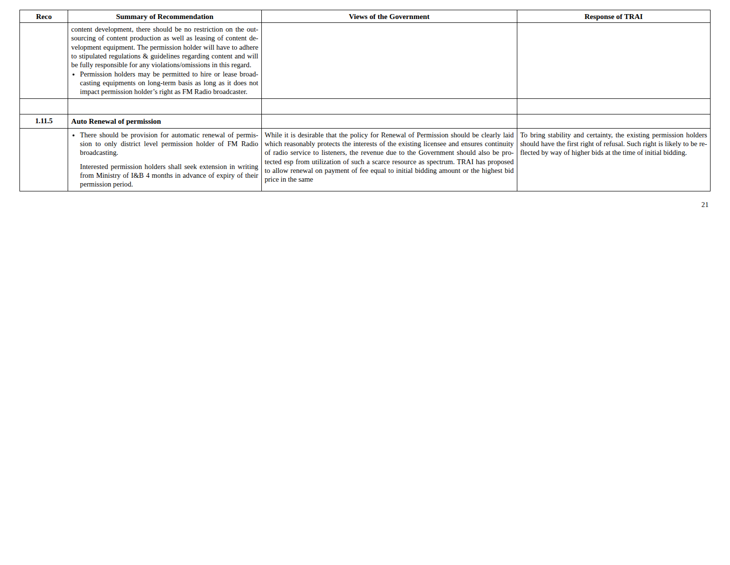| Reco | Summary of Recommendation | Views of the Government | Response of TRAI |
| --- | --- | --- | --- |
| | content development, there should be no restriction on the outsourcing of content production as well as leasing of content development equipment. The permission holder will have to adhere to stipulated regulations & guidelines regarding content and will be fully responsible for any violations/omissions in this regard. Permission holders may be permitted to hire or lease broadcasting equipments on long-term basis as long as it does not impact permission holder’s right as FM Radio broadcaster. | | |
| 1.11.5 | Auto Renewal of permission | | |
| | There should be provision for automatic renewal of permission to only district level permission holder of FM Radio broadcasting. Interested permission holders shall seek extension in writing from Ministry of I&B 4 months in advance of expiry of their permission period. | While it is desirable that the policy for Renewal of Permission should be clearly laid which reasonably protects the interests of the existing licensee and ensures continuity of radio service to listeners, the revenue due to the Government should also be protected esp from utilization of such a scarce resource as spectrum. TRAI has proposed to allow renewal on payment of fee equal to initial bidding amount or the highest bid price in the same | To bring stability and certainty, the existing permission holders should have the first right of refusal. Such right is likely to be reflected by way of higher bids at the time of initial bidding. |
21